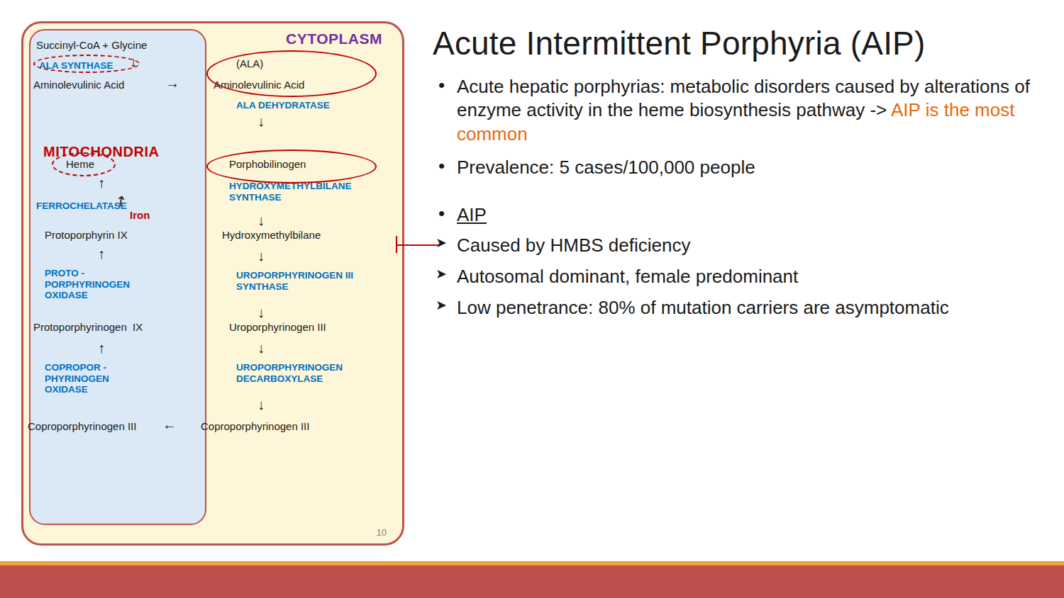CYTOPLASM
MITOCHONDRIA
Succinyl-CoA + Glycine
ALA SYNTHASE
↓
Aminolevulinic Acid
Heme
↑
FERROCHELATASE
Iron
↗
Protoporphyrin IX
↑
PROTO -
PORPHYRINOGEN
OXIDASE
Protoporphyrinogen IX
↑
COPROPOR -
PHYRINOGEN
OXIDASE
Coproporphyrinogen III
←
(ALA)
Aminolevulinic Acid
→
ALA DEHYDRATASE
↓
Porphobilinogen
HYDROXYMETHYLBILANE
SYNTHASE
↓
Hydroxymethylbilane
↓
UROPORPHYRINOGEN III
SYNTHASE
↓
Uroporphyrinogen III
↓
UROPORPHYRINOGEN
DECARBOXYLASE
↓
Coproporphyrinogen III
10
Acute Intermittent Porphyria (AIP)
Acute hepatic porphyrias: metabolic disorders caused by alterations of enzyme activity in the heme biosynthesis pathway -> AIP is the most common
Prevalence: 5 cases/100,000 people
AIP
Caused by HMBS deficiency
Autosomal dominant, female predominant
Low penetrance: 80% of mutation carriers are asymptomatic